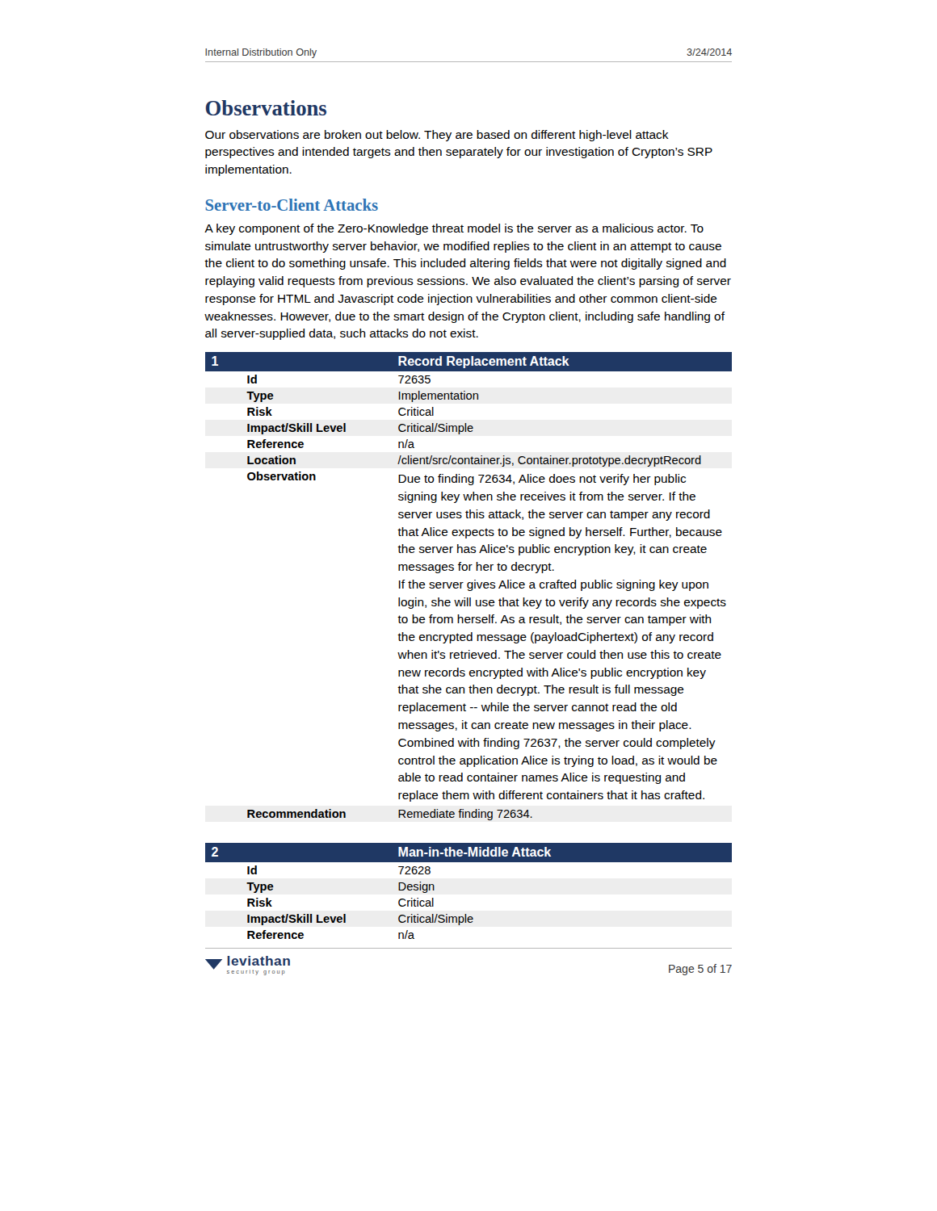Internal Distribution Only 3/24/2014
Observations
Our observations are broken out below. They are based on different high-level attack perspectives and intended targets and then separately for our investigation of Crypton’s SRP implementation.
Server-to-Client Attacks
A key component of the Zero-Knowledge threat model is the server as a malicious actor. To simulate untrustworthy server behavior, we modified replies to the client in an attempt to cause the client to do something unsafe. This included altering fields that were not digitally signed and replaying valid requests from previous sessions. We also evaluated the client’s parsing of server response for HTML and Javascript code injection vulnerabilities and other common client-side weaknesses. However, due to the smart design of the Crypton client, including safe handling of all server-supplied data, such attacks do not exist.
| 1 | Record Replacement Attack |
| Id | 72635 |
| Type | Implementation |
| Risk | Critical |
| Impact/Skill Level | Critical/Simple |
| Reference | n/a |
| Location | /client/src/container.js, Container.prototype.decryptRecord |
| Observation | Due to finding 72634, Alice does not verify her public signing key when she receives it from the server. If the server uses this attack, the server can tamper any record that Alice expects to be signed by herself. Further, because the server has Alice's public encryption key, it can create messages for her to decrypt. If the server gives Alice a crafted public signing key upon login, she will use that key to verify any records she expects to be from herself. As a result, the server can tamper with the encrypted message (payloadCiphertext) of any record when it's retrieved. The server could then use this to create new records encrypted with Alice's public encryption key that she can then decrypt. The result is full message replacement -- while the server cannot read the old messages, it can create new messages in their place. Combined with finding 72637, the server could completely control the application Alice is trying to load, as it would be able to read container names Alice is requesting and replace them with different containers that it has crafted. |
| Recommendation | Remediate finding 72634. |
| 2 | Man-in-the-Middle Attack |
| Id | 72628 |
| Type | Design |
| Risk | Critical |
| Impact/Skill Level | Critical/Simple |
| Reference | n/a |
leviathansecurity group
Page 5 of 17